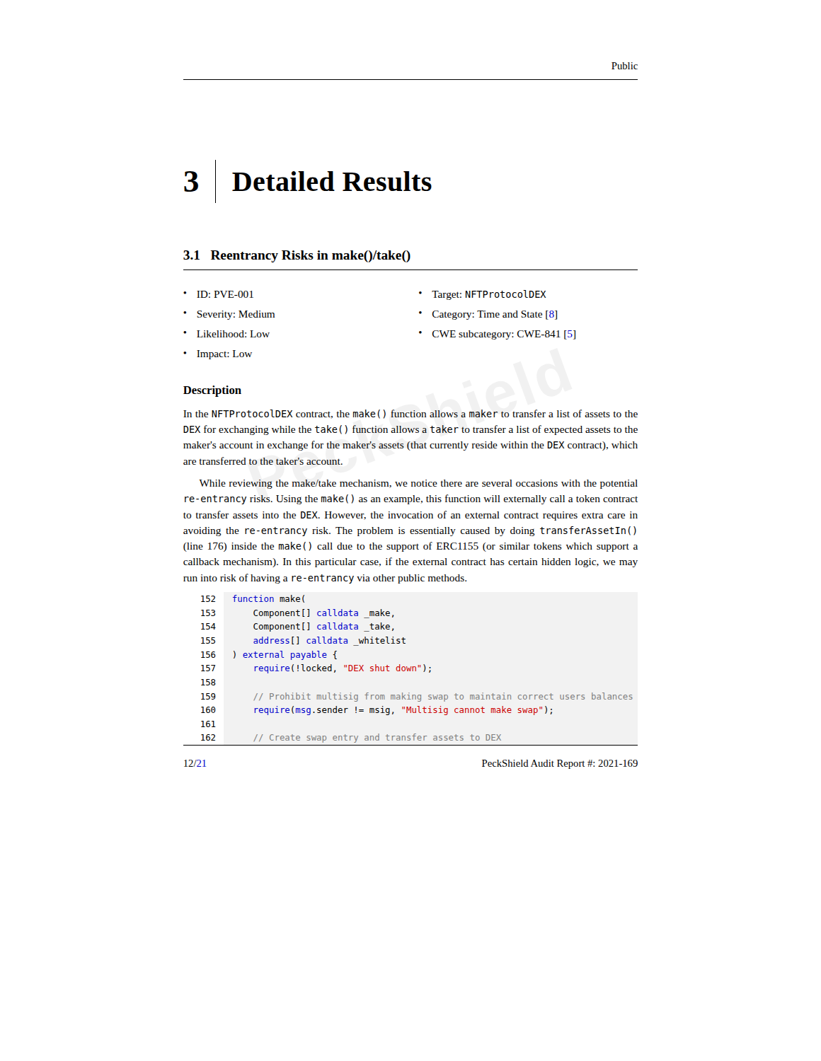Public
PeckShield
3
Detailed Results
3.1 Reentrancy Risks in make()/take()
ID: PVE-001
Severity: Medium
Likelihood: Low
Impact: Low
Target: NFTProtocolDEX
Category: Time and State [8]
CWE subcategory: CWE-841 [5]
Description
In the NFTProtocolDEX contract, the make() function allows a maker to transfer a list of assets to the DEX for exchanging while the take() function allows a taker to transfer a list of expected assets to the maker's account in exchange for the maker's assets (that currently reside within the DEX contract), which are transferred to the taker's account.
While reviewing the make/take mechanism, we notice there are several occasions with the potential re-entrancy risks. Using the make() as an example, this function will externally call a token contract to transfer assets into the DEX. However, the invocation of an external contract requires extra care in avoiding the re-entrancy risk. The problem is essentially caused by doing transferAssetIn() (line 176) inside the make() call due to the support of ERC1155 (or similar tokens which support a callback mechanism). In this particular case, if the external contract has certain hidden logic, we may run into risk of having a re-entrancy via other public methods.
| 152 | function make ( |
| 153 | Component[] calldata _make, |
| 154 | Component[] calldata _take, |
| 155 | address [] calldata _whitelist |
| 156 | ) external payable { |
| 157 | require (!locked, "DEX shut down" ); |
| 158 | |
| 159 | // Prohibit multisig from making swap to maintain correct users balances |
| 160 | require ( msg .sender != msig, "Multisig cannot make swap" ); |
| 161 | |
| 162 | // Create swap entry and transfer assets to DEX |
12/21
PeckShield Audit Report #: 2021-169